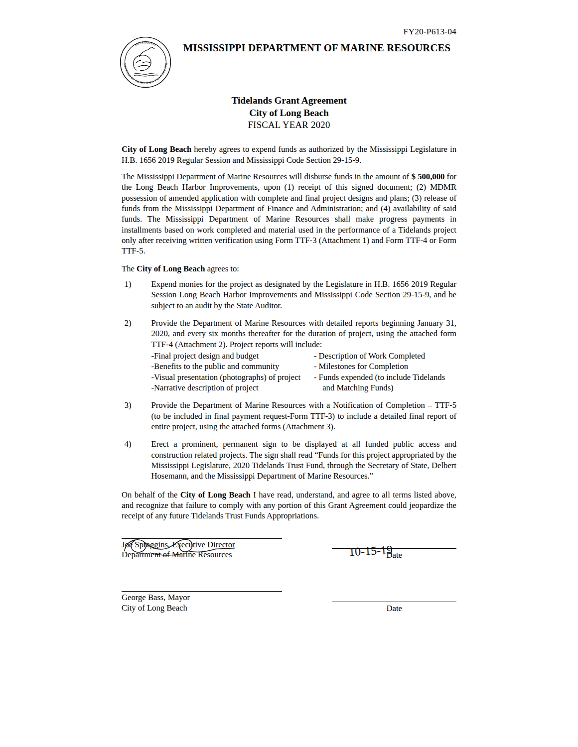FY20-P613-04
MISSISSIPPI DEPARTMENT OF MARINE RESOURCES
MISSISSIPPI DEPARTMENT OF MARINE RESOURCES
Tidelands Grant Agreement
City of Long Beach
FISCAL YEAR 2020
City of Long Beach hereby agrees to expend funds as authorized by the Mississippi Legislature in H.B. 1656 2019 Regular Session and Mississippi Code Section 29-15-9.
The Mississippi Department of Marine Resources will disburse funds in the amount of $ 500,000 for the Long Beach Harbor Improvements, upon (1) receipt of this signed document; (2) MDMR possession of amended application with complete and final project designs and plans; (3) release of funds from the Mississippi Department of Finance and Administration; and (4) availability of said funds. The Mississippi Department of Marine Resources shall make progress payments in installments based on work completed and material used in the performance of a Tidelands project only after receiving written verification using Form TTF-3 (Attachment 1) and Form TTF-4 or Form TTF-5.
The City of Long Beach agrees to:
1) Expend monies for the project as designated by the Legislature in H.B. 1656 2019 Regular Session Long Beach Harbor Improvements and Mississippi Code Section 29-15-9, and be subject to an audit by the State Auditor.
2) Provide the Department of Marine Resources with detailed reports beginning January 31, 2020, and every six months thereafter for the duration of project, using the attached form TTF-4 (Attachment 2). Project reports will include:
-Final project design and budget
-Benefits to the public and community
-Visual presentation (photographs) of project
-Narrative description of project
- Description of Work Completed
- Milestones for Completion
- Funds expended (to include Tidelands
and Matching Funds)
3) Provide the Department of Marine Resources with a Notification of Completion – TTF-5 (to be included in final payment request-Form TTF-3) to include a detailed final report of entire project, using the attached forms (Attachment 3).
4) Erect a prominent, permanent sign to be displayed at all funded public access and construction related projects. The sign shall read “Funds for this project appropriated by the Mississippi Legislature, 2020 Tidelands Trust Fund, through the Secretary of State, Delbert Hosemann, and the Mississippi Department of Marine Resources.”
On behalf of the City of Long Beach I have read, understand, and agree to all terms listed above, and recognize that failure to comply with any portion of this Grant Agreement could jeopardize the receipt of any future Tidelands Trust Funds Appropriations.
Joe Spraggins, Executive Director
Department of Marine Resources
10-15-19
Date
George Bass, Mayor
City of Long Beach
Date